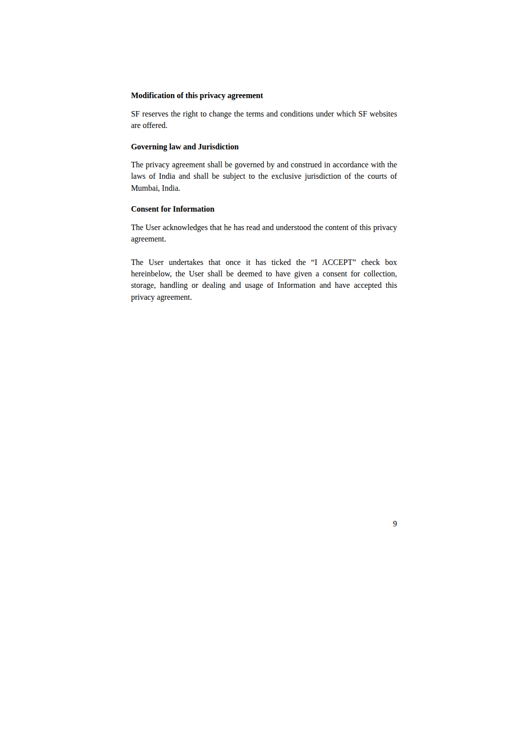Modification of this privacy agreement
SF reserves the right to change the terms and conditions under which SF websites are offered.
Governing law and Jurisdiction
The privacy agreement shall be governed by and construed in accordance with the laws of India and shall be subject to the exclusive jurisdiction of the courts of Mumbai, India.
Consent for Information
The User acknowledges that he has read and understood the content of this privacy agreement.
The User undertakes that once it has ticked the “I ACCEPT” check box hereinbelow, the User shall be deemed to have given a consent for collection, storage, handling or dealing and usage of Information and have accepted this privacy agreement.
9